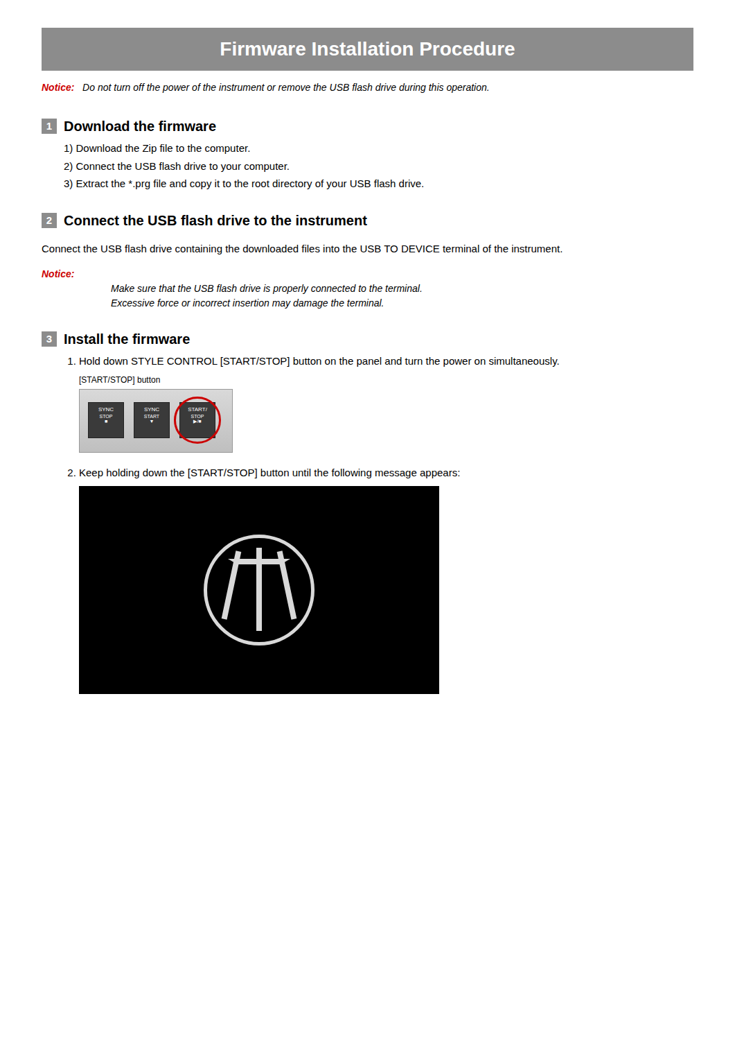Firmware Installation Procedure
Notice: Do not turn off the power of the instrument or remove the USB flash drive during this operation.
1 Download the firmware
1) Download the Zip file to the computer.
2) Connect the USB flash drive to your computer.
3) Extract the *.prg file and copy it to the root directory of your USB flash drive.
2 Connect the USB flash drive to the instrument
Connect the USB flash drive containing the downloaded files into the USB TO DEVICE terminal of the instrument.
Notice: Make sure that the USB flash drive is properly connected to the terminal. Excessive force or incorrect insertion may damage the terminal.
3 Install the firmware
Hold down STYLE CONTROL [START/STOP] button on the panel and turn the power on simultaneously.
[START/STOP] button
SYNCSTOP■
SYNCSTART▼
START/STOP▶/■
Keep holding down the [START/STOP] button until the following message appears: